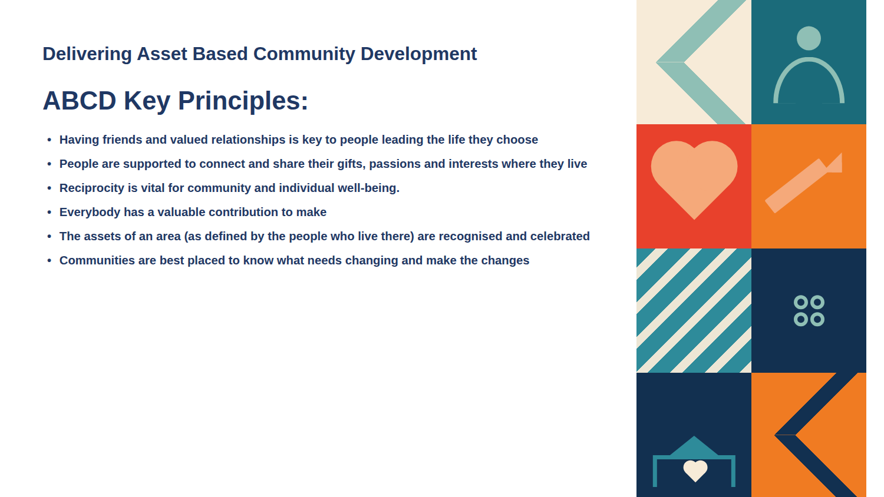Delivering Asset Based Community Development
ABCD Key Principles:
Having friends and valued relationships is key to people leading the life they choose
People are supported to connect and share their gifts, passions and interests where they live
Reciprocity is vital for community and individual well-being.
Everybody has a valuable contribution to make
The assets of an area (as defined by the people who live there) are recognised and celebrated
Communities are best placed to know what needs changing and make the changes